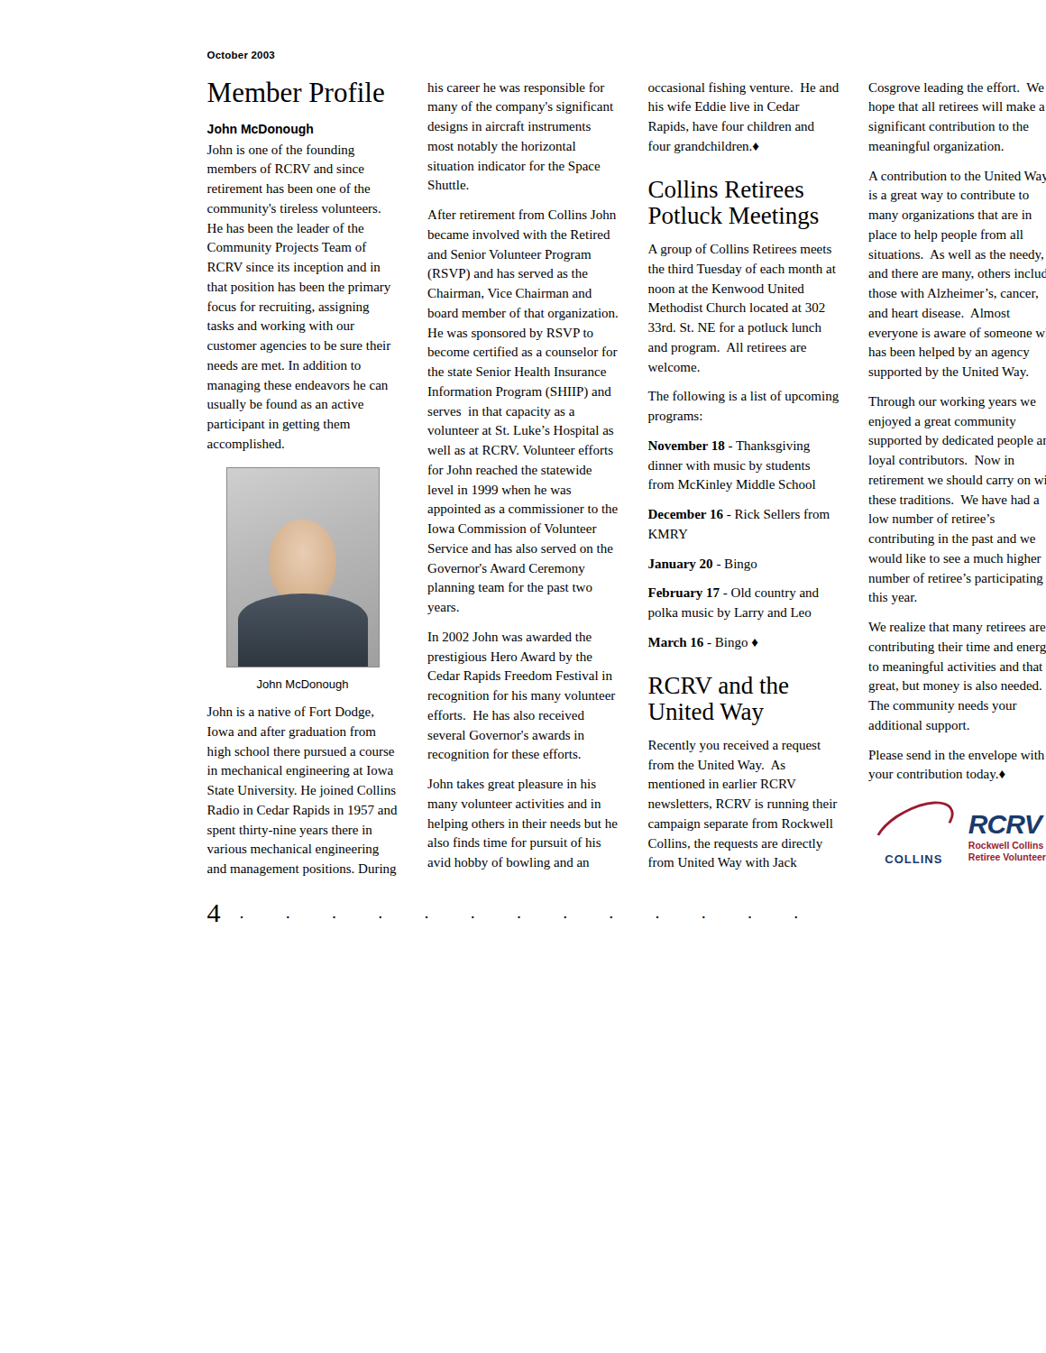October 2003
Member Profile
John McDonough
John is one of the founding members of RCRV and since retirement has been one of the community's tireless volunteers. He has been the leader of the Community Projects Team of RCRV since its inception and in that position has been the primary focus for recruiting, assigning tasks and working with our customer agencies to be sure their needs are met. In addition to managing these endeavors he can usually be found as an active participant in getting them accomplished.
John McDonough
John is a native of Fort Dodge, Iowa and after graduation from high school there pursued a course in mechanical engineering at Iowa State University. He joined Collins Radio in Cedar Rapids in 1957 and spent thirty-nine years there in various mechanical engineering and management positions. During his career he was responsible for many of the company's significant designs in aircraft instruments most notably the horizontal situation indicator for the Space Shuttle.
After retirement from Collins John became involved with the Retired and Senior Volunteer Program (RSVP) and has served as the Chairman, Vice Chairman and board member of that organization. He was sponsored by RSVP to become certified as a counselor for the state Senior Health Insurance Information Program (SHIIP) and serves in that capacity as a volunteer at St. Luke’s Hospital as well as at RCRV. Volunteer efforts for John reached the statewide level in 1999 when he was appointed as a commissioner to the Iowa Commission of Volunteer Service and has also served on the Governor's Award Ceremony planning team for the past two years.
In 2002 John was awarded the prestigious Hero Award by the Cedar Rapids Freedom Festival in recognition for his many volunteer efforts. He has also received several Governor's awards in recognition for these efforts.
John takes great pleasure in his many volunteer activities and in helping others in their needs but he also finds time for pursuit of his avid hobby of bowling and an occasional fishing venture. He and his wife Eddie live in Cedar Rapids, have four children and four grandchildren.♦
Collins Retirees Potluck Meetings
A group of Collins Retirees meets the third Tuesday of each month at noon at the Kenwood United Methodist Church located at 302 33rd. St. NE for a potluck lunch and program. All retirees are welcome.
The following is a list of upcoming programs:
November 18 - Thanksgiving dinner with music by students from McKinley Middle School
December 16 - Rick Sellers from KMRY
January 20 - Bingo
February 17 - Old country and polka music by Larry and Leo
March 16 - Bingo ♦
RCRV and the United Way
Recently you received a request from the United Way. As mentioned in earlier RCRV newsletters, RCRV is running their campaign separate from Rockwell Collins, the requests are directly from United Way with Jack Cosgrove leading the effort. We hope that all retirees will make a significant contribution to the meaningful organization.
A contribution to the United Way is a great way to contribute to many organizations that are in place to help people from all situations. As well as the needy, and there are many, others include those with Alzheimer’s, cancer, and heart disease. Almost everyone is aware of someone who has been helped by an agency supported by the United Way.
Through our working years we enjoyed a great community supported by dedicated people and loyal contributors. Now in retirement we should carry on with these traditions. We have had a low number of retiree’s contributing in the past and we would like to see a much higher number of retiree’s participating this year.
We realize that many retirees are contributing their time and energy to meaningful activities and that is great, but money is also needed. The community needs your additional support.
Please send in the envelope with your contribution today.♦
COLLINS
RCRV
Rockwell Collins
Retiree Volunteers
4
. . . . . . . . . . . . . . . . . . . . . . . .